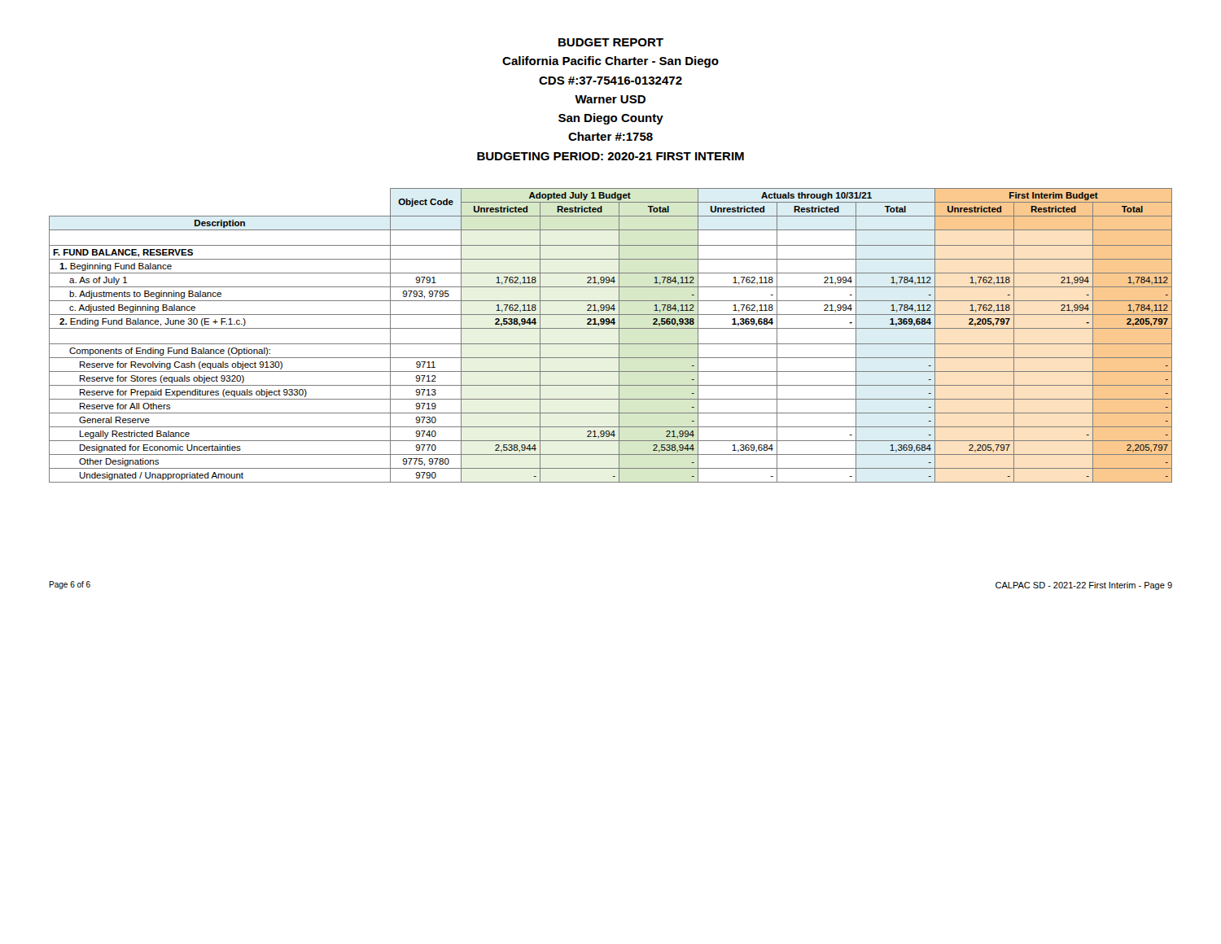BUDGET REPORT
California Pacific Charter - San Diego
CDS #:37-75416-0132472
Warner USD
San Diego County
Charter #:1758
BUDGETING PERIOD: 2020-21 FIRST INTERIM
| | Object Code | Adopted July 1 Budget | Actuals through 10/31/21 | First Interim Budget |
| --- | --- | --- | --- | --- |
| Unrestricted | Restricted | Total | Unrestricted | Restricted | Total | Unrestricted | Restricted | Total |
| Description | | | | | | | | | | |
| F. FUND BALANCE, RESERVES | | | | | | | | | | |
| 1. Beginning Fund Balance | | | | | | | | | | |
| a. As of July 1 | 9791 | 1,762,118 | 21,994 | 1,784,112 | 1,762,118 | 21,994 | 1,784,112 | 1,762,118 | 21,994 | 1,784,112 |
| b. Adjustments to Beginning Balance | 9793, 9795 | | | - | - | - | - | - | - | - |
| c. Adjusted Beginning Balance | | 1,762,118 | 21,994 | 1,784,112 | 1,762,118 | 21,994 | 1,784,112 | 1,762,118 | 21,994 | 1,784,112 |
| 2. Ending Fund Balance, June 30 (E + F.1.c.) | | 2,538,944 | 21,994 | 2,560,938 | 1,369,684 | - | 1,369,684 | 2,205,797 | - | 2,205,797 |
| Components of Ending Fund Balance (Optional): | | | | | | | | | | |
| Reserve for Revolving Cash (equals object 9130) | 9711 | | | - | | | - | | | - |
| Reserve for Stores (equals object 9320) | 9712 | | | - | | | - | | | - |
| Reserve for Prepaid Expenditures (equals object 9330) | 9713 | | | - | | | - | | | - |
| Reserve for All Others | 9719 | | | - | | | - | | | - |
| General Reserve | 9730 | | | - | | | - | | | - |
| Legally Restricted Balance | 9740 | | 21,994 | 21,994 | | - | - | | - | - |
| Designated for Economic Uncertainties | 9770 | 2,538,944 | | 2,538,944 | 1,369,684 | | 1,369,684 | 2,205,797 | | 2,205,797 |
| Other Designations | 9775, 9780 | | | - | | | - | | | - |
| Undesignated / Unappropriated Amount | 9790 | - | - | - | - | - | - | - | - | - |
Page 6 of 6
CALPAC SD - 2021-22 First Interim - Page 9